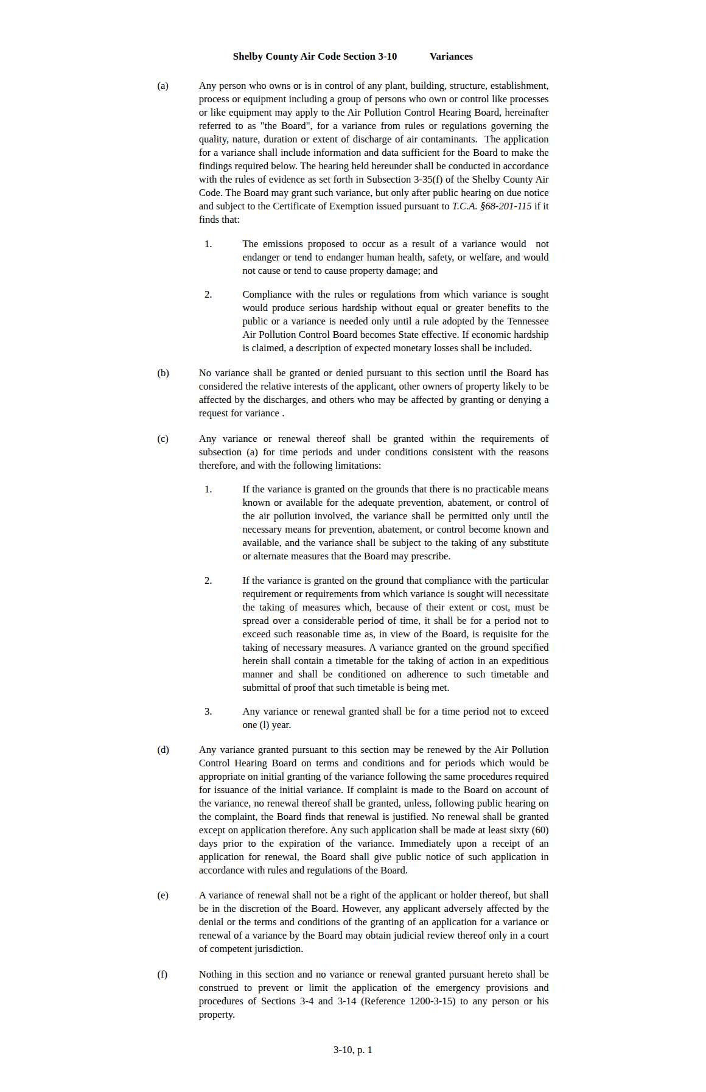Shelby County Air Code Section 3-10 Variances
(a)
Any person who owns or is in control of any plant, building, structure, establishment, process or equipment including a group of persons who own or control like processes or like equipment may apply to the Air Pollution Control Hearing Board, hereinafter referred to as "the Board", for a variance from rules or regulations governing the quality, nature, duration or extent of discharge of air contaminants. The application for a variance shall include information and data sufficient for the Board to make the findings required below. The hearing held hereunder shall be conducted in accordance with the rules of evidence as set forth in Subsection 3-35(f) of the Shelby County Air Code. The Board may grant such variance, but only after public hearing on due notice and subject to the Certificate of Exemption issued pursuant to T.C.A. §68-201-115 if it finds that:
1.
The emissions proposed to occur as a result of a variance would not endanger or tend to endanger human health, safety, or welfare, and would not cause or tend to cause property damage; and
2.
Compliance with the rules or regulations from which variance is sought would produce serious hardship without equal or greater benefits to the public or a variance is needed only until a rule adopted by the Tennessee Air Pollution Control Board becomes State effective. If economic hardship is claimed, a description of expected monetary losses shall be included.
(b)
No variance shall be granted or denied pursuant to this section until the Board has considered the relative interests of the applicant, other owners of property likely to be affected by the discharges, and others who may be affected by granting or denying a request for variance .
(c)
Any variance or renewal thereof shall be granted within the requirements of subsection (a) for time periods and under conditions consistent with the reasons therefore, and with the following limitations:
1.
If the variance is granted on the grounds that there is no practicable means known or available for the adequate prevention, abatement, or control of the air pollution involved, the variance shall be permitted only until the necessary means for prevention, abatement, or control become known and available, and the variance shall be subject to the taking of any substitute or alternate measures that the Board may prescribe.
2.
If the variance is granted on the ground that compliance with the particular requirement or requirements from which variance is sought will necessitate the taking of measures which, because of their extent or cost, must be spread over a considerable period of time, it shall be for a period not to exceed such reasonable time as, in view of the Board, is requisite for the taking of necessary measures. A variance granted on the ground specified herein shall contain a timetable for the taking of action in an expeditious manner and shall be conditioned on adherence to such timetable and submittal of proof that such timetable is being met.
3.
Any variance or renewal granted shall be for a time period not to exceed one (l) year.
(d)
Any variance granted pursuant to this section may be renewed by the Air Pollution Control Hearing Board on terms and conditions and for periods which would be appropriate on initial granting of the variance following the same procedures required for issuance of the initial variance. If complaint is made to the Board on account of the variance, no renewal thereof shall be granted, unless, following public hearing on the complaint, the Board finds that renewal is justified. No renewal shall be granted except on application therefore. Any such application shall be made at least sixty (60) days prior to the expiration of the variance. Immediately upon a receipt of an application for renewal, the Board shall give public notice of such application in accordance with rules and regulations of the Board.
(e)
A variance of renewal shall not be a right of the applicant or holder thereof, but shall be in the discretion of the Board. However, any applicant adversely affected by the denial or the terms and conditions of the granting of an application for a variance or renewal of a variance by the Board may obtain judicial review thereof only in a court of competent jurisdiction.
(f)
Nothing in this section and no variance or renewal granted pursuant hereto shall be construed to prevent or limit the application of the emergency provisions and procedures of Sections 3-4 and 3-14 (Reference 1200-3-15) to any person or his property.
3-10, p. 1